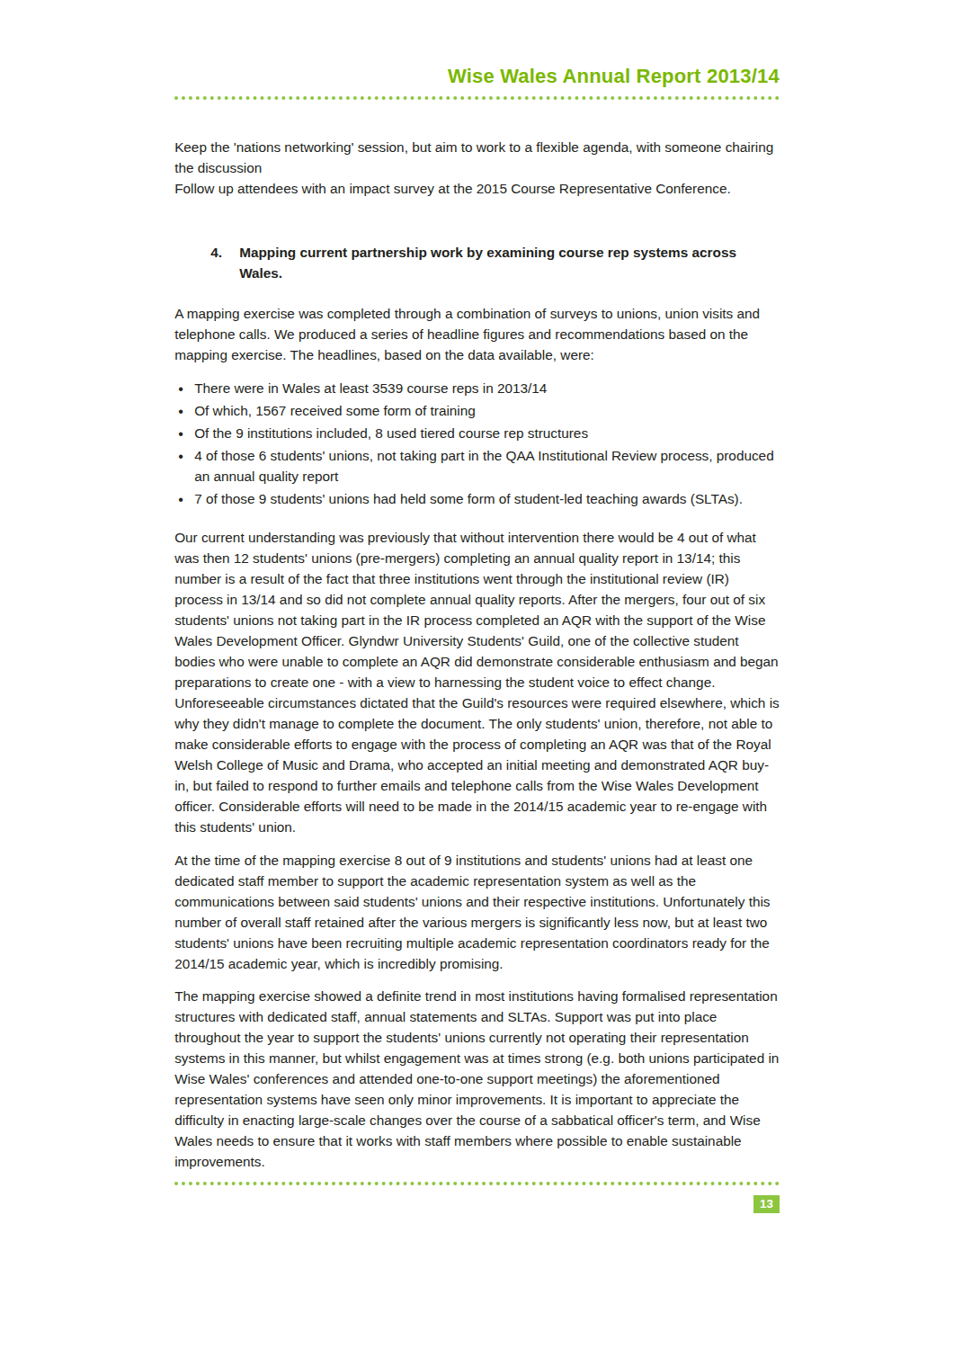Wise Wales Annual Report 2013/14
Keep the 'nations networking' session, but aim to work to a flexible agenda, with someone chairing the discussion
Follow up attendees with an impact survey at the 2015 Course Representative Conference.
Mapping current partnership work by examining course rep systems across Wales.
A mapping exercise was completed through a combination of surveys to unions, union visits and telephone calls. We produced a series of headline figures and recommendations based on the mapping exercise. The headlines, based on the data available, were:
There were in Wales at least 3539 course reps in 2013/14
Of which, 1567 received some form of training
Of the 9 institutions included, 8 used tiered course rep structures
4 of those 6 students' unions, not taking part in the QAA Institutional Review process, produced an annual quality report
7 of those 9 students' unions had held some form of student-led teaching awards (SLTAs).
Our current understanding was previously that without intervention there would be 4 out of what was then 12 students' unions (pre-mergers) completing an annual quality report in 13/14; this number is a result of the fact that three institutions went through the institutional review (IR) process in 13/14 and so did not complete annual quality reports. After the mergers, four out of six students' unions not taking part in the IR process completed an AQR with the support of the Wise Wales Development Officer. Glyndwr University Students' Guild, one of the collective student bodies who were unable to complete an AQR did demonstrate considerable enthusiasm and began preparations to create one - with a view to harnessing the student voice to effect change. Unforeseeable circumstances dictated that the Guild's resources were required elsewhere, which is why they didn't manage to complete the document. The only students' union, therefore, not able to make considerable efforts to engage with the process of completing an AQR was that of the Royal Welsh College of Music and Drama, who accepted an initial meeting and demonstrated AQR buy-in, but failed to respond to further emails and telephone calls from the Wise Wales Development officer. Considerable efforts will need to be made in the 2014/15 academic year to re-engage with this students' union.
At the time of the mapping exercise 8 out of 9 institutions and students' unions had at least one dedicated staff member to support the academic representation system as well as the communications between said students' unions and their respective institutions. Unfortunately this number of overall staff retained after the various mergers is significantly less now, but at least two students' unions have been recruiting multiple academic representation coordinators ready for the 2014/15 academic year, which is incredibly promising.
The mapping exercise showed a definite trend in most institutions having formalised representation structures with dedicated staff, annual statements and SLTAs. Support was put into place throughout the year to support the students' unions currently not operating their representation systems in this manner, but whilst engagement was at times strong (e.g. both unions participated in Wise Wales' conferences and attended one-to-one support meetings) the aforementioned representation systems have seen only minor improvements. It is important to appreciate the difficulty in enacting large-scale changes over the course of a sabbatical officer's term, and Wise Wales needs to ensure that it works with staff members where possible to enable sustainable improvements.
13